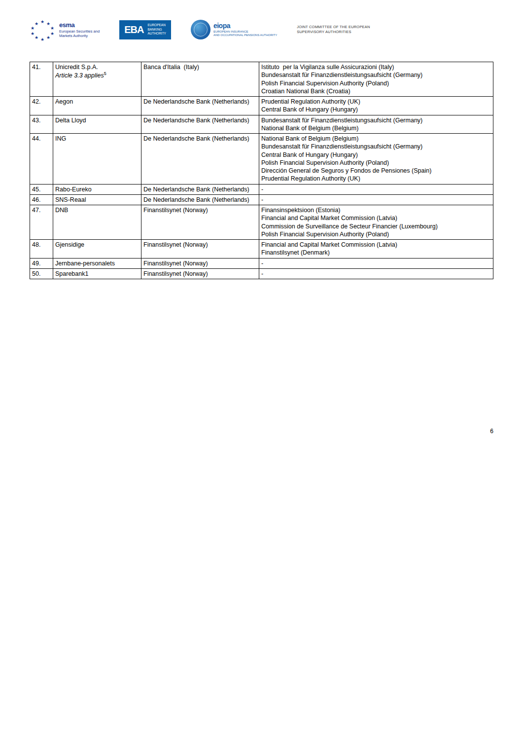★ ★ ★ ★ ★ ★ ★ ★ ★ ★
esma
European Securities and
Markets Authority
EBA
European
Banking
Authority
eiopa
EUROPEAN INSURANCE
AND OCCUPATIONAL PENSIONS AUTHORITY
Joint Committee of the European
Supervisory Authorities
| 41. | Unicredit S.p.A. Article 3.3 applies 5 | Banca d'Italia (Italy) | Istituto per la Vigilanza sulle Assicurazioni (Italy) Bundesanstalt für Finanzdienstleistungsaufsicht (Germany) Polish Financial Supervision Authority (Poland) Croatian National Bank (Croatia) |
| 42. | Aegon | De Nederlandsche Bank (Netherlands) | Prudential Regulation Authority (UK) Central Bank of Hungary (Hungary) |
| 43. | Delta Lloyd | De Nederlandsche Bank (Netherlands) | Bundesanstalt für Finanzdienstleistungsaufsicht (Germany) National Bank of Belgium (Belgium) |
| 44. | ING | De Nederlandsche Bank (Netherlands) | National Bank of Belgium (Belgium) Bundesanstalt für Finanzdienstleistungsaufsicht (Germany) Central Bank of Hungary (Hungary) Polish Financial Supervision Authority (Poland) Dirección General de Seguros y Fondos de Pensiones (Spain) Prudential Regulation Authority (UK) |
| 45. | Rabo-Eureko | De Nederlandsche Bank (Netherlands) | - |
| 46. | SNS-Reaal | De Nederlandsche Bank (Netherlands) | - |
| 47. | DNB | Finanstilsynet (Norway) | Finansinspektsioon (Estonia) Financial and Capital Market Commission (Latvia) Commission de Surveillance de Secteur Financier (Luxembourg) Polish Financial Supervision Authority (Poland) |
| 48. | Gjensidige | Finanstilsynet (Norway) | Financial and Capital Market Commission (Latvia) Finanstilsynet (Denmark) |
| 49. | Jernbane-personalets | Finanstilsynet (Norway) | - |
| 50. | Sparebank1 | Finanstilsynet (Norway) | - |
6